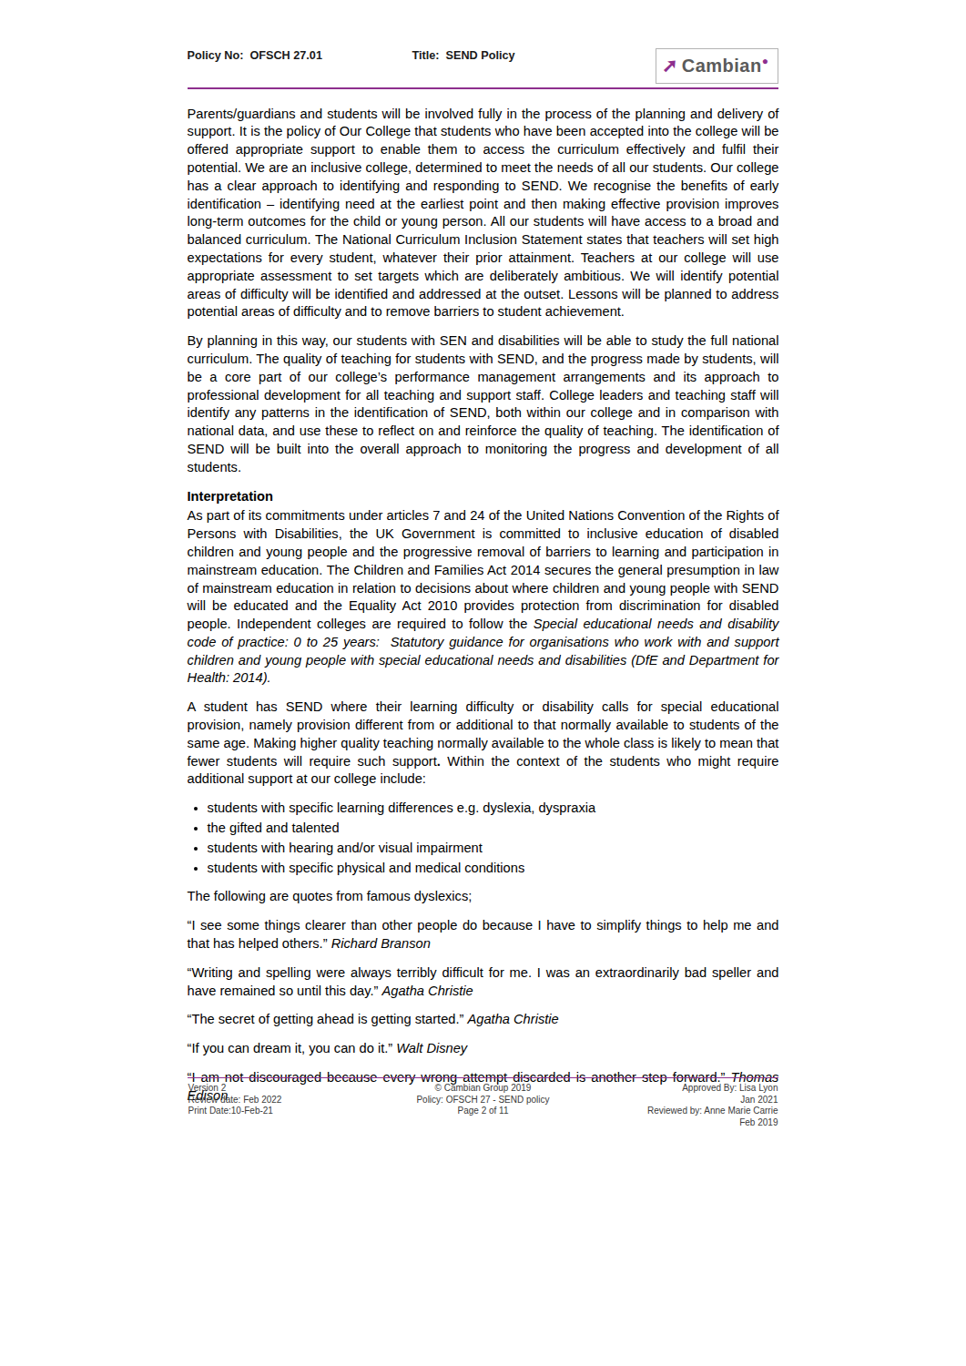Policy No: OFSCH 27.01
Title: SEND Policy
➚Cambian●
Parents/guardians and students will be involved fully in the process of the planning and delivery of support. It is the policy of Our College that students who have been accepted into the college will be offered appropriate support to enable them to access the curriculum effectively and fulfil their potential. We are an inclusive college, determined to meet the needs of all our students. Our college has a clear approach to identifying and responding to SEND. We recognise the benefits of early identification – identifying need at the earliest point and then making effective provision improves long-term outcomes for the child or young person. All our students will have access to a broad and balanced curriculum. The National Curriculum Inclusion Statement states that teachers will set high expectations for every student, whatever their prior attainment. Teachers at our college will use appropriate assessment to set targets which are deliberately ambitious. We will identify potential areas of difficulty will be identified and addressed at the outset. Lessons will be planned to address potential areas of difficulty and to remove barriers to student achievement.
By planning in this way, our students with SEN and disabilities will be able to study the full national curriculum. The quality of teaching for students with SEND, and the progress made by students, will be a core part of our college’s performance management arrangements and its approach to professional development for all teaching and support staff. College leaders and teaching staff will identify any patterns in the identification of SEND, both within our college and in comparison with national data, and use these to reflect on and reinforce the quality of teaching. The identification of SEND will be built into the overall approach to monitoring the progress and development of all students.
Interpretation
As part of its commitments under articles 7 and 24 of the United Nations Convention of the Rights of Persons with Disabilities, the UK Government is committed to inclusive education of disabled children and young people and the progressive removal of barriers to learning and participation in mainstream education. The Children and Families Act 2014 secures the general presumption in law of mainstream education in relation to decisions about where children and young people with SEND will be educated and the Equality Act 2010 provides protection from discrimination for disabled people. Independent colleges are required to follow the Special educational needs and disability code of practice: 0 to 25 years: Statutory guidance for organisations who work with and support children and young people with special educational needs and disabilities (DfE and Department for Health: 2014).
A student has SEND where their learning difficulty or disability calls for special educational provision, namely provision different from or additional to that normally available to students of the same age. Making higher quality teaching normally available to the whole class is likely to mean that fewer students will require such support. Within the context of the students who might require additional support at our college include:
students with specific learning differences e.g. dyslexia, dyspraxia
the gifted and talented
students with hearing and/or visual impairment
students with specific physical and medical conditions
The following are quotes from famous dyslexics;
“I see some things clearer than other people do because I have to simplify things to help me and that has helped others.” Richard Branson
“Writing and spelling were always terribly difficult for me. I was an extraordinarily bad speller and have remained so until this day.” Agatha Christie
“The secret of getting ahead is getting started.” Agatha Christie
“If you can dream it, you can do it.” Walt Disney
“I am not discouraged because every wrong attempt discarded is another step forward.” Thomas Edison
| Version 2 Review date: Feb 2022 Print Date:10-Feb-21 | © Cambian Group 2019 Policy: OFSCH 27 - SEND policy Page 2 of 11 | Approved By: Lisa Lyon Jan 2021 Reviewed by: Anne Marie Carrie Feb 2019 |